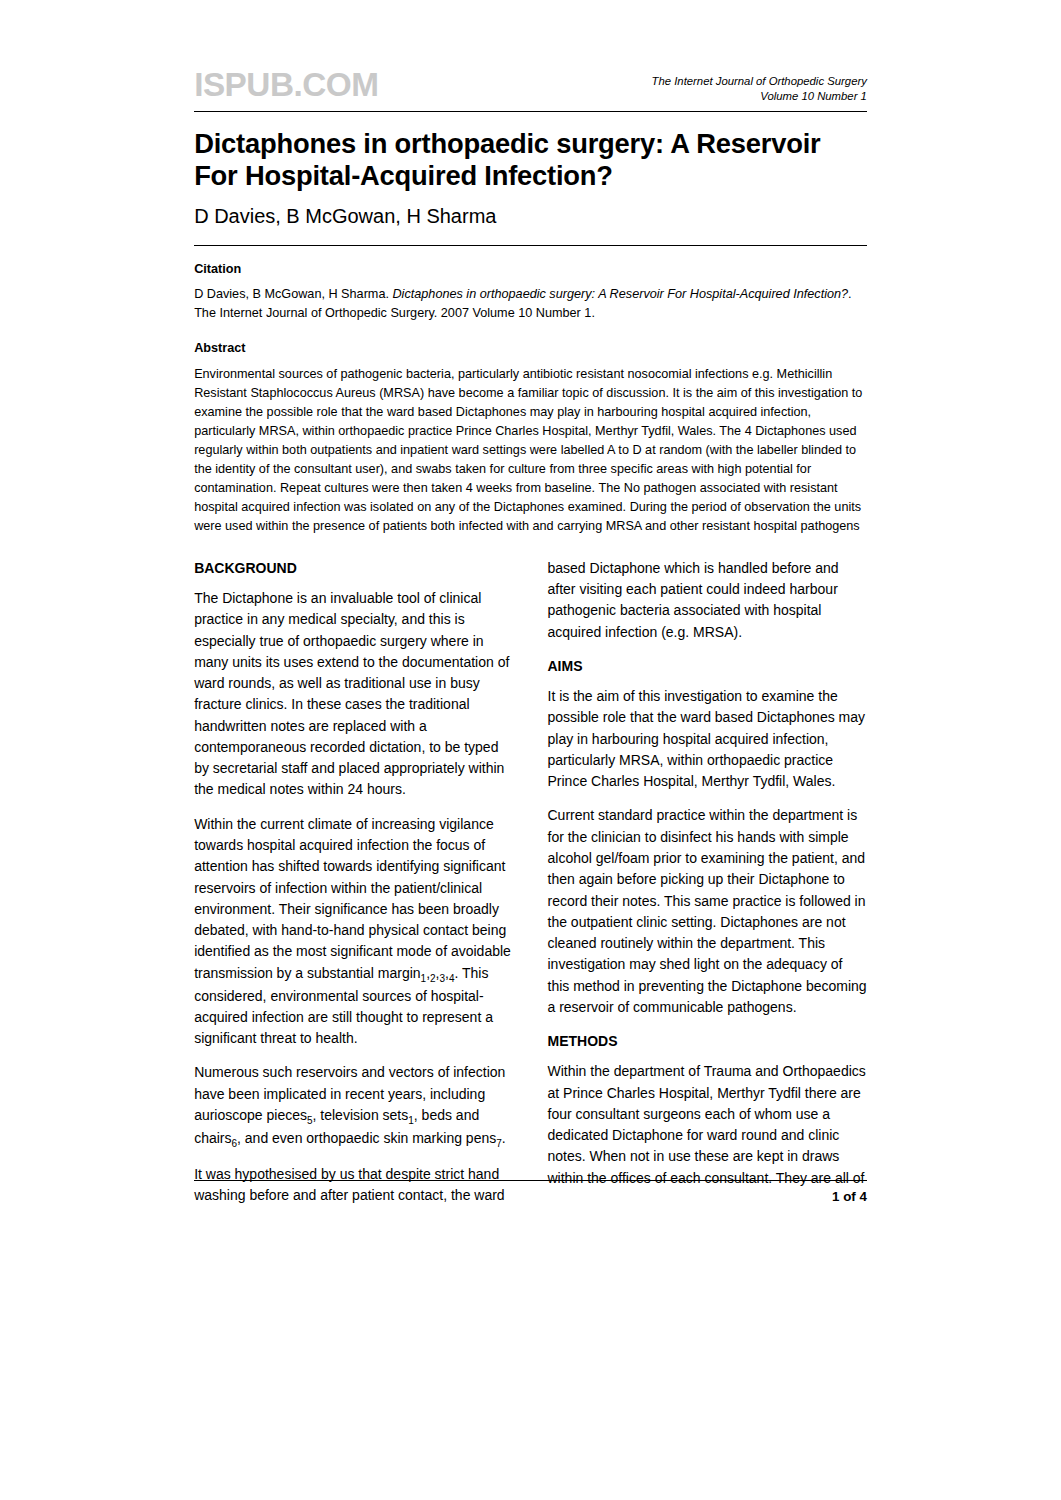ISPUB.COM
The Internet Journal of Orthopedic Surgery
Volume 10 Number 1
Dictaphones in orthopaedic surgery: A Reservoir For Hospital-Acquired Infection?
D Davies, B McGowan, H Sharma
Citation
D Davies, B McGowan, H Sharma. Dictaphones in orthopaedic surgery: A Reservoir For Hospital-Acquired Infection?. The Internet Journal of Orthopedic Surgery. 2007 Volume 10 Number 1.
Abstract
Environmental sources of pathogenic bacteria, particularly antibiotic resistant nosocomial infections e.g. Methicillin Resistant Staphlococcus Aureus (MRSA) have become a familiar topic of discussion. It is the aim of this investigation to examine the possible role that the ward based Dictaphones may play in harbouring hospital acquired infection, particularly MRSA, within orthopaedic practice Prince Charles Hospital, Merthyr Tydfil, Wales. The 4 Dictaphones used regularly within both outpatients and inpatient ward settings were labelled A to D at random (with the labeller blinded to the identity of the consultant user), and swabs taken for culture from three specific areas with high potential for contamination. Repeat cultures were then taken 4 weeks from baseline. The No pathogen associated with resistant hospital acquired infection was isolated on any of the Dictaphones examined. During the period of observation the units were used within the presence of patients both infected with and carrying MRSA and other resistant hospital pathogens
BACKGROUND
The Dictaphone is an invaluable tool of clinical practice in any medical specialty, and this is especially true of orthopaedic surgery where in many units its uses extend to the documentation of ward rounds, as well as traditional use in busy fracture clinics. In these cases the traditional handwritten notes are replaced with a contemporaneous recorded dictation, to be typed by secretarial staff and placed appropriately within the medical notes within 24 hours.
Within the current climate of increasing vigilance towards hospital acquired infection the focus of attention has shifted towards identifying significant reservoirs of infection within the patient/clinical environment. Their significance has been broadly debated, with hand-to-hand physical contact being identified as the most significant mode of avoidable transmission by a substantial margin1,2,3,4. This considered, environmental sources of hospital-acquired infection are still thought to represent a significant threat to health.
Numerous such reservoirs and vectors of infection have been implicated in recent years, including aurioscope pieces5, television sets1, beds and chairs6, and even orthopaedic skin marking pens7.
It was hypothesised by us that despite strict hand washing before and after patient contact, the ward based Dictaphone which is handled before and after visiting each patient could indeed harbour pathogenic bacteria associated with hospital acquired infection (e.g. MRSA).
AIMS
It is the aim of this investigation to examine the possible role that the ward based Dictaphones may play in harbouring hospital acquired infection, particularly MRSA, within orthopaedic practice Prince Charles Hospital, Merthyr Tydfil, Wales.
Current standard practice within the department is for the clinician to disinfect his hands with simple alcohol gel/foam prior to examining the patient, and then again before picking up their Dictaphone to record their notes. This same practice is followed in the outpatient clinic setting. Dictaphones are not cleaned routinely within the department. This investigation may shed light on the adequacy of this method in preventing the Dictaphone becoming a reservoir of communicable pathogens.
METHODS
Within the department of Trauma and Orthopaedics at Prince Charles Hospital, Merthyr Tydfil there are four consultant surgeons each of whom use a dedicated Dictaphone for ward round and clinic notes. When not in use these are kept in draws within the offices of each consultant. They are all of
1 of 4